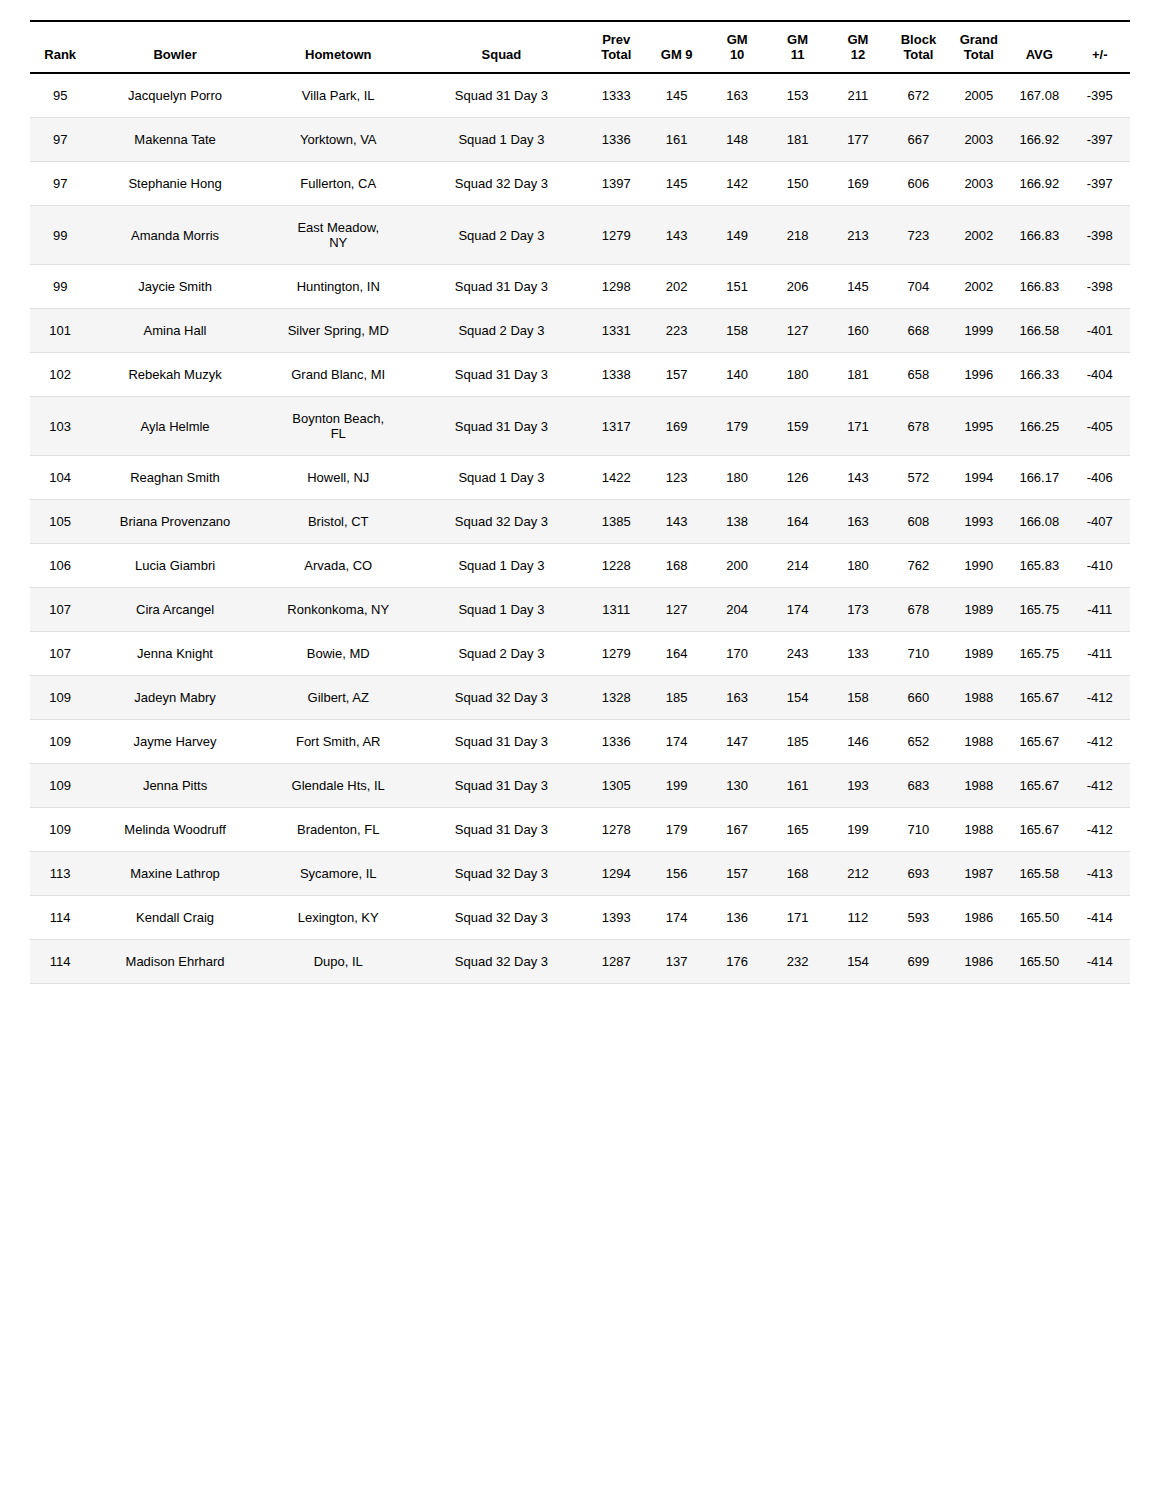| Rank | Bowler | Hometown | Squad | Prev Total | GM 9 | GM 10 | GM 11 | GM 12 | Block Total | Grand Total | AVG | +/- |
| --- | --- | --- | --- | --- | --- | --- | --- | --- | --- | --- | --- | --- |
| 95 | Jacquelyn Porro | Villa Park, IL | Squad 31 Day 3 | 1333 | 145 | 163 | 153 | 211 | 672 | 2005 | 167.08 | -395 |
| 97 | Makenna Tate | Yorktown, VA | Squad 1 Day 3 | 1336 | 161 | 148 | 181 | 177 | 667 | 2003 | 166.92 | -397 |
| 97 | Stephanie Hong | Fullerton, CA | Squad 32 Day 3 | 1397 | 145 | 142 | 150 | 169 | 606 | 2003 | 166.92 | -397 |
| 99 | Amanda Morris | East Meadow, NY | Squad 2 Day 3 | 1279 | 143 | 149 | 218 | 213 | 723 | 2002 | 166.83 | -398 |
| 99 | Jaycie Smith | Huntington, IN | Squad 31 Day 3 | 1298 | 202 | 151 | 206 | 145 | 704 | 2002 | 166.83 | -398 |
| 101 | Amina Hall | Silver Spring, MD | Squad 2 Day 3 | 1331 | 223 | 158 | 127 | 160 | 668 | 1999 | 166.58 | -401 |
| 102 | Rebekah Muzyk | Grand Blanc, MI | Squad 31 Day 3 | 1338 | 157 | 140 | 180 | 181 | 658 | 1996 | 166.33 | -404 |
| 103 | Ayla Helmle | Boynton Beach, FL | Squad 31 Day 3 | 1317 | 169 | 179 | 159 | 171 | 678 | 1995 | 166.25 | -405 |
| 104 | Reaghan Smith | Howell, NJ | Squad 1 Day 3 | 1422 | 123 | 180 | 126 | 143 | 572 | 1994 | 166.17 | -406 |
| 105 | Briana Provenzano | Bristol, CT | Squad 32 Day 3 | 1385 | 143 | 138 | 164 | 163 | 608 | 1993 | 166.08 | -407 |
| 106 | Lucia Giambri | Arvada, CO | Squad 1 Day 3 | 1228 | 168 | 200 | 214 | 180 | 762 | 1990 | 165.83 | -410 |
| 107 | Cira Arcangel | Ronkonkoma, NY | Squad 1 Day 3 | 1311 | 127 | 204 | 174 | 173 | 678 | 1989 | 165.75 | -411 |
| 107 | Jenna Knight | Bowie, MD | Squad 2 Day 3 | 1279 | 164 | 170 | 243 | 133 | 710 | 1989 | 165.75 | -411 |
| 109 | Jadeyn Mabry | Gilbert, AZ | Squad 32 Day 3 | 1328 | 185 | 163 | 154 | 158 | 660 | 1988 | 165.67 | -412 |
| 109 | Jayme Harvey | Fort Smith, AR | Squad 31 Day 3 | 1336 | 174 | 147 | 185 | 146 | 652 | 1988 | 165.67 | -412 |
| 109 | Jenna Pitts | Glendale Hts, IL | Squad 31 Day 3 | 1305 | 199 | 130 | 161 | 193 | 683 | 1988 | 165.67 | -412 |
| 109 | Melinda Woodruff | Bradenton, FL | Squad 31 Day 3 | 1278 | 179 | 167 | 165 | 199 | 710 | 1988 | 165.67 | -412 |
| 113 | Maxine Lathrop | Sycamore, IL | Squad 32 Day 3 | 1294 | 156 | 157 | 168 | 212 | 693 | 1987 | 165.58 | -413 |
| 114 | Kendall Craig | Lexington, KY | Squad 32 Day 3 | 1393 | 174 | 136 | 171 | 112 | 593 | 1986 | 165.50 | -414 |
| 114 | Madison Ehrhard | Dupo, IL | Squad 32 Day 3 | 1287 | 137 | 176 | 232 | 154 | 699 | 1986 | 165.50 | -414 |